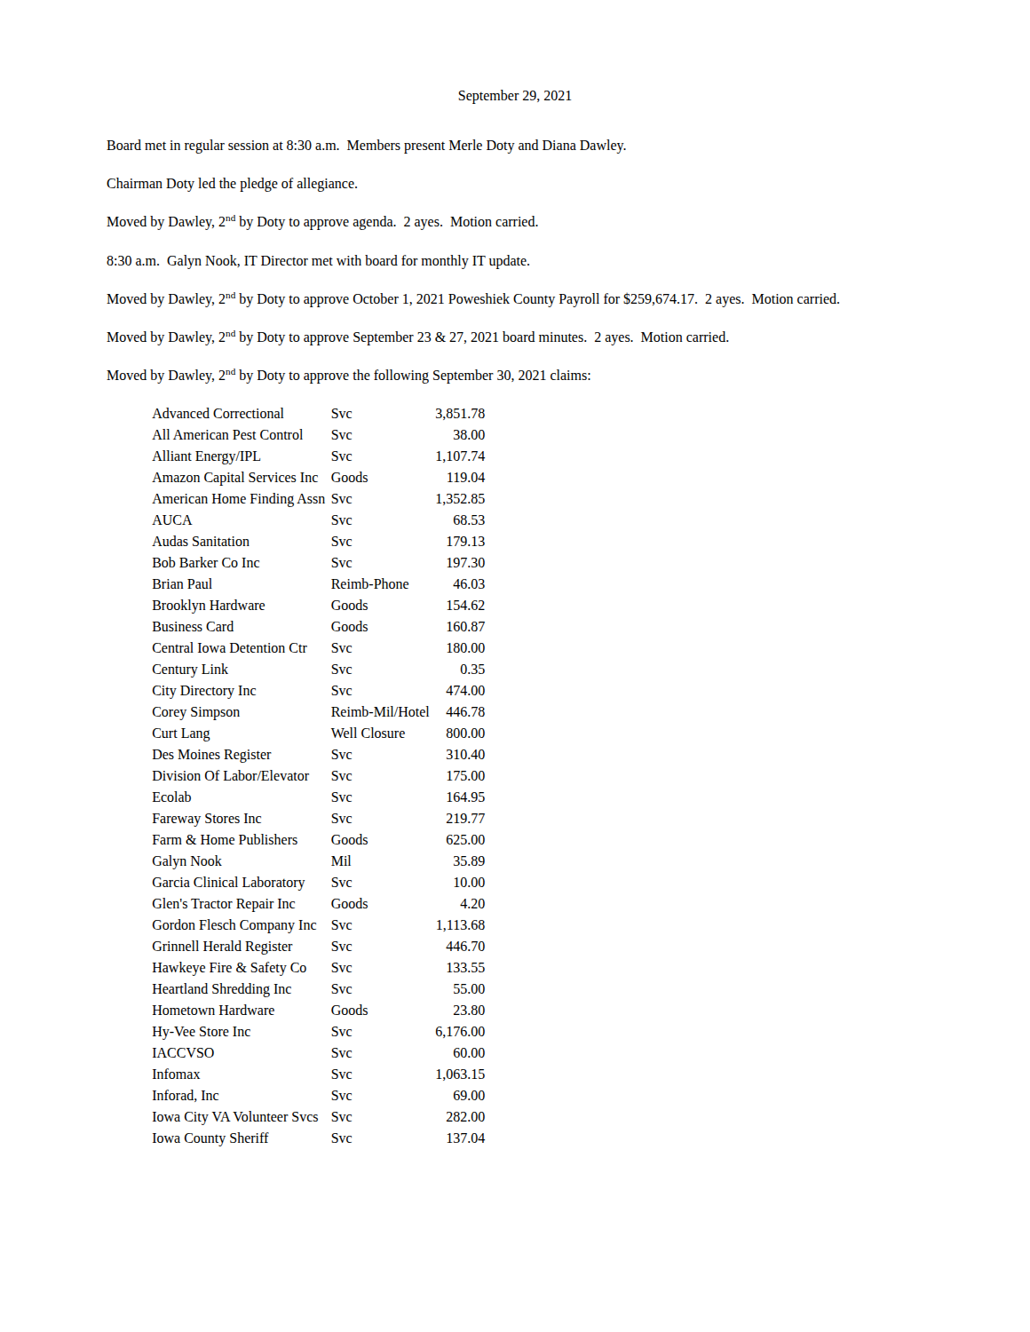September 29, 2021
Board met in regular session at 8:30 a.m. Members present Merle Doty and Diana Dawley.
Chairman Doty led the pledge of allegiance.
Moved by Dawley, 2nd by Doty to approve agenda. 2 ayes. Motion carried.
8:30 a.m. Galyn Nook, IT Director met with board for monthly IT update.
Moved by Dawley, 2nd by Doty to approve October 1, 2021 Poweshiek County Payroll for $259,674.17. 2 ayes. Motion carried.
Moved by Dawley, 2nd by Doty to approve September 23 & 27, 2021 board minutes. 2 ayes. Motion carried.
Moved by Dawley, 2nd by Doty to approve the following September 30, 2021 claims:
| Advanced Correctional | Svc | 3,851.78 |
| All American Pest Control | Svc | 38.00 |
| Alliant Energy/IPL | Svc | 1,107.74 |
| Amazon Capital Services Inc | Goods | 119.04 |
| American Home Finding Assn | Svc | 1,352.85 |
| AUCA | Svc | 68.53 |
| Audas Sanitation | Svc | 179.13 |
| Bob Barker Co Inc | Svc | 197.30 |
| Brian Paul | Reimb-Phone | 46.03 |
| Brooklyn Hardware | Goods | 154.62 |
| Business Card | Goods | 160.87 |
| Central Iowa Detention Ctr | Svc | 180.00 |
| Century Link | Svc | 0.35 |
| City Directory Inc | Svc | 474.00 |
| Corey Simpson | Reimb-Mil/Hotel | 446.78 |
| Curt Lang | Well Closure | 800.00 |
| Des Moines Register | Svc | 310.40 |
| Division Of Labor/Elevator | Svc | 175.00 |
| Ecolab | Svc | 164.95 |
| Fareway Stores Inc | Svc | 219.77 |
| Farm & Home Publishers | Goods | 625.00 |
| Galyn Nook | Mil | 35.89 |
| Garcia Clinical Laboratory | Svc | 10.00 |
| Glen's Tractor Repair Inc | Goods | 4.20 |
| Gordon Flesch Company Inc | Svc | 1,113.68 |
| Grinnell Herald Register | Svc | 446.70 |
| Hawkeye Fire & Safety Co | Svc | 133.55 |
| Heartland Shredding Inc | Svc | 55.00 |
| Hometown Hardware | Goods | 23.80 |
| Hy-Vee Store Inc | Svc | 6,176.00 |
| IACCVSO | Svc | 60.00 |
| Infomax | Svc | 1,063.15 |
| Inforad, Inc | Svc | 69.00 |
| Iowa City VA Volunteer Svcs | Svc | 282.00 |
| Iowa County Sheriff | Svc | 137.04 |